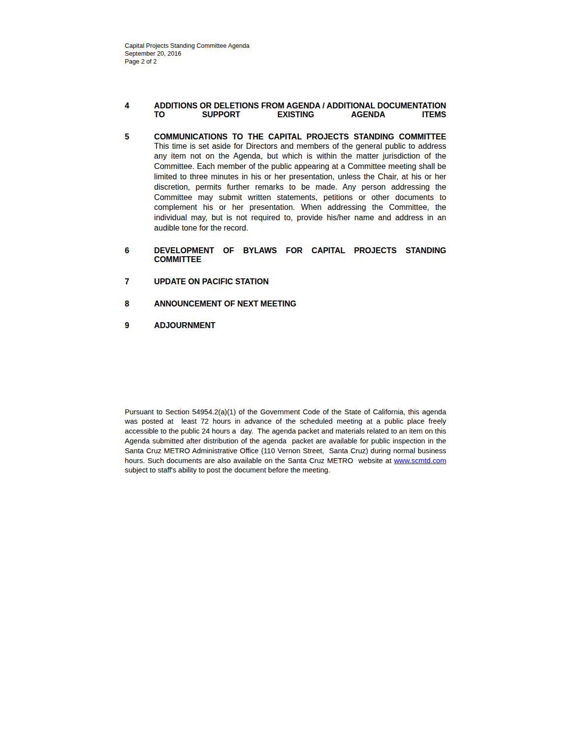Capital Projects Standing Committee Agenda
September 20, 2016
Page 2 of 2
4
ADDITIONS OR DELETIONS FROM AGENDA / ADDITIONAL DOCUMENTATION TO SUPPORT EXISTING AGENDA ITEMS
5
COMMUNICATIONS TO THE CAPITAL PROJECTS STANDING COMMITTEE
This time is set aside for Directors and members of the general public to address any item not on the Agenda, but which is within the matter jurisdiction of the Committee. Each member of the public appearing at a Committee meeting shall be limited to three minutes in his or her presentation, unless the Chair, at his or her discretion, permits further remarks to be made. Any person addressing the Committee may submit written statements, petitions or other documents to complement his or her presentation. When addressing the Committee, the individual may, but is not required to, provide his/her name and address in an audible tone for the record.
6
DEVELOPMENT OF BYLAWS FOR CAPITAL PROJECTS STANDING COMMITTEE
7
UPDATE ON PACIFIC STATION
8
ANNOUNCEMENT OF NEXT MEETING
9
ADJOURNMENT
Pursuant to Section 54954.2(a)(1) of the Government Code of the State of California, this agenda was posted at least 72 hours in advance of the scheduled meeting at a public place freely accessible to the public 24 hours a day. The agenda packet and materials related to an item on this Agenda submitted after distribution of the agenda packet are available for public inspection in the Santa Cruz METRO Administrative Office (110 Vernon Street, Santa Cruz) during normal business hours. Such documents are also available on the Santa Cruz METRO website at www.scmtd.com subject to staff's ability to post the document before the meeting.